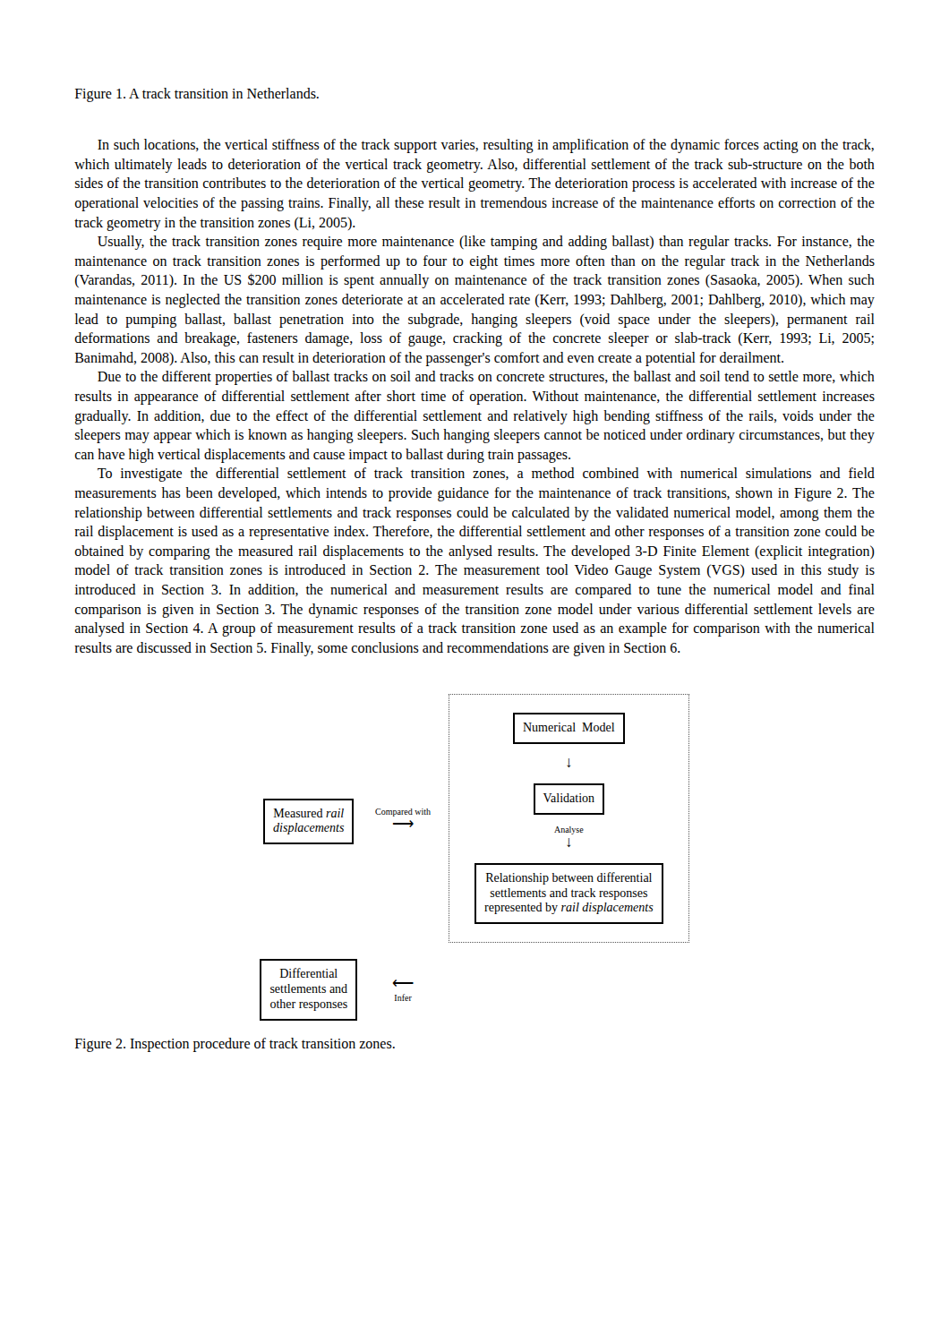Figure 1. A track transition in Netherlands.
In such locations, the vertical stiffness of the track support varies, resulting in amplification of the dynamic forces acting on the track, which ultimately leads to deterioration of the vertical track geometry. Also, differential settlement of the track sub-structure on the both sides of the transition contributes to the deterioration of the vertical geometry. The deterioration process is accelerated with increase of the operational velocities of the passing trains. Finally, all these result in tremendous increase of the maintenance efforts on correction of the track geometry in the transition zones (Li, 2005).
Usually, the track transition zones require more maintenance (like tamping and adding ballast) than regular tracks. For instance, the maintenance on track transition zones is performed up to four to eight times more often than on the regular track in the Netherlands (Varandas, 2011). In the US $200 million is spent annually on maintenance of the track transition zones (Sasaoka, 2005). When such maintenance is neglected the transition zones deteriorate at an accelerated rate (Kerr, 1993; Dahlberg, 2001; Dahlberg, 2010), which may lead to pumping ballast, ballast penetration into the subgrade, hanging sleepers (void space under the sleepers), permanent rail deformations and breakage, fasteners damage, loss of gauge, cracking of the concrete sleeper or slab-track (Kerr, 1993; Li, 2005; Banimahd, 2008). Also, this can result in deterioration of the passenger's comfort and even create a potential for derailment.
Due to the different properties of ballast tracks on soil and tracks on concrete structures, the ballast and soil tend to settle more, which results in appearance of differential settlement after short time of operation. Without maintenance, the differential settlement increases gradually. In addition, due to the effect of the differential settlement and relatively high bending stiffness of the rails, voids under the sleepers may appear which is known as hanging sleepers. Such hanging sleepers cannot be noticed under ordinary circumstances, but they can have high vertical displacements and cause impact to ballast during train passages.
To investigate the differential settlement of track transition zones, a method combined with numerical simulations and field measurements has been developed, which intends to provide guidance for the maintenance of track transitions, shown in Figure 2. The relationship between differential settlements and track responses could be calculated by the validated numerical model, among them the rail displacement is used as a representative index. Therefore, the differential settlement and other responses of a transition zone could be obtained by comparing the measured rail displacements to the anlysed results. The developed 3-D Finite Element (explicit integration) model of track transition zones is introduced in Section 2. The measurement tool Video Gauge System (VGS) used in this study is introduced in Section 3. In addition, the numerical and measurement results are compared to tune the numerical model and final comparison is given in Section 3. The dynamic responses of the transition zone model under various differential settlement levels are analysed in Section 4. A group of measurement results of a track transition zone used as an example for comparison with the numerical results are discussed in Section 5. Finally, some conclusions and recommendations are given in Section 6.
| Measured rail displacements | Compared with ⟶ | / Numerical Model / / ↓ / / Validation / / Analyse ↓ / / Relationship between differential settlements and track responses represented by rail displacements / |
| Differential settlements and other responses | ⟵ Infer | |
Figure 2. Inspection procedure of track transition zones.